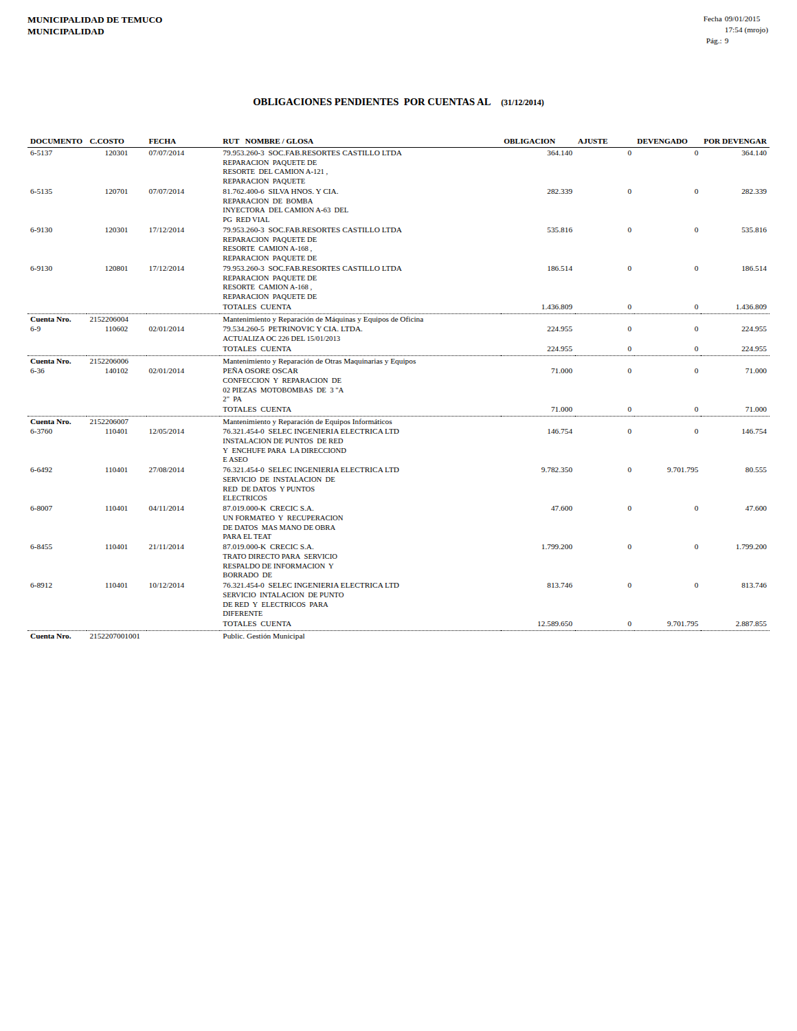MUNICIPALIDAD DE TEMUCO
MUNICIPALIDAD
| Fecha | 09/01/2015 |
| | 17:54 (mrojo) |
| Pág.: | 9 |
OBLIGACIONES PENDIENTES POR CUENTAS AL (31/12/2014)
| DOCUMENTO | C.COSTO | FECHA | RUT NOMBRE / GLOSA | OBLIGACION | AJUSTE | DEVENGADO | POR DEVENGAR |
| --- | --- | --- | --- | --- | --- | --- | --- |
| 6-5137 | 120301 | 07/07/2014 | 79.953.260-3 SOC.FAB.RESORTES CASTILLO LTDA | 364.140 | 0 | 0 | 364.140 |
| | REPARACION PAQUETE DE RESORTE DEL CAMION A-121 , REPARACION PAQUETE | |
| 6-5135 | 120701 | 07/07/2014 | 81.762.400-6 SILVA HNOS. Y CIA. | 282.339 | 0 | 0 | 282.339 |
| | REPARACION DE BOMBA INYECTORA DEL CAMION A-63 DEL PG RED VIAL | |
| 6-9130 | 120301 | 17/12/2014 | 79.953.260-3 SOC.FAB.RESORTES CASTILLO LTDA | 535.816 | 0 | 0 | 535.816 |
| | REPARACION PAQUETE DE RESORTE CAMION A-168 , REPARACION PAQUETE DE | |
| 6-9130 | 120801 | 17/12/2014 | 79.953.260-3 SOC.FAB.RESORTES CASTILLO LTDA | 186.514 | 0 | 0 | 186.514 |
| | REPARACION PAQUETE DE RESORTE CAMION A-168 , REPARACION PAQUETE DE | |
| | TOTALES CUENTA | 1.436.809 | 0 | 0 | 1.436.809 |
| Cuenta Nro. | 2152206004 | Mantenimiento y Reparación de Máquinas y Equipos de Oficina | |
| 6-9 | 110602 | 02/01/2014 | 79.534.260-5 PETRINOVIC Y CIA. LTDA. | 224.955 | 0 | 0 | 224.955 |
| | ACTUALIZA OC 226 DEL 15/01/2013 | |
| | TOTALES CUENTA | 224.955 | 0 | 0 | 224.955 |
| Cuenta Nro. | 2152206006 | Mantenimiento y Reparación de Otras Maquinarias y Equipos | |
| 6-36 | 140102 | 02/01/2014 | PEÑA OSORE OSCAR | 71.000 | 0 | 0 | 71.000 |
| | CONFECCION Y REPARACION DE 02 PIEZAS MOTOBOMBAS DE 3 "A 2" PA | |
| | TOTALES CUENTA | 71.000 | 0 | 0 | 71.000 |
| Cuenta Nro. | 2152206007 | Mantenimiento y Reparación de Equipos Informáticos | |
| 6-3760 | 110401 | 12/05/2014 | 76.321.454-0 SELEC INGENIERIA ELECTRICA LTD | 146.754 | 0 | 0 | 146.754 |
| | INSTALACION DE PUNTOS DE RED Y ENCHUFE PARA LA DIRECCIOND E ASEO | |
| 6-6492 | 110401 | 27/08/2014 | 76.321.454-0 SELEC INGENIERIA ELECTRICA LTD | 9.782.350 | 0 | 9.701.795 | 80.555 |
| | SERVICIO DE INSTALACION DE RED DE DATOS Y PUNTOS ELECTRICOS | |
| 6-8007 | 110401 | 04/11/2014 | 87.019.000-K CRECIC S.A. | 47.600 | 0 | 0 | 47.600 |
| | UN FORMATEO Y RECUPERACION DE DATOS MAS MANO DE OBRA PARA EL TEAT | |
| 6-8455 | 110401 | 21/11/2014 | 87.019.000-K CRECIC S.A. | 1.799.200 | 0 | 0 | 1.799.200 |
| | TRATO DIRECTO PARA SERVICIO RESPALDO DE INFORMACION Y BORRADO DE | |
| 6-8912 | 110401 | 10/12/2014 | 76.321.454-0 SELEC INGENIERIA ELECTRICA LTD | 813.746 | 0 | 0 | 813.746 |
| | SERVICIO INTALACION DE PUNTO DE RED Y ELECTRICOS PARA DIFERENTE | |
| | TOTALES CUENTA | 12.589.650 | 0 | 9.701.795 | 2.887.855 |
| Cuenta Nro. | 2152207001001 | Public. Gestión Municipal | |